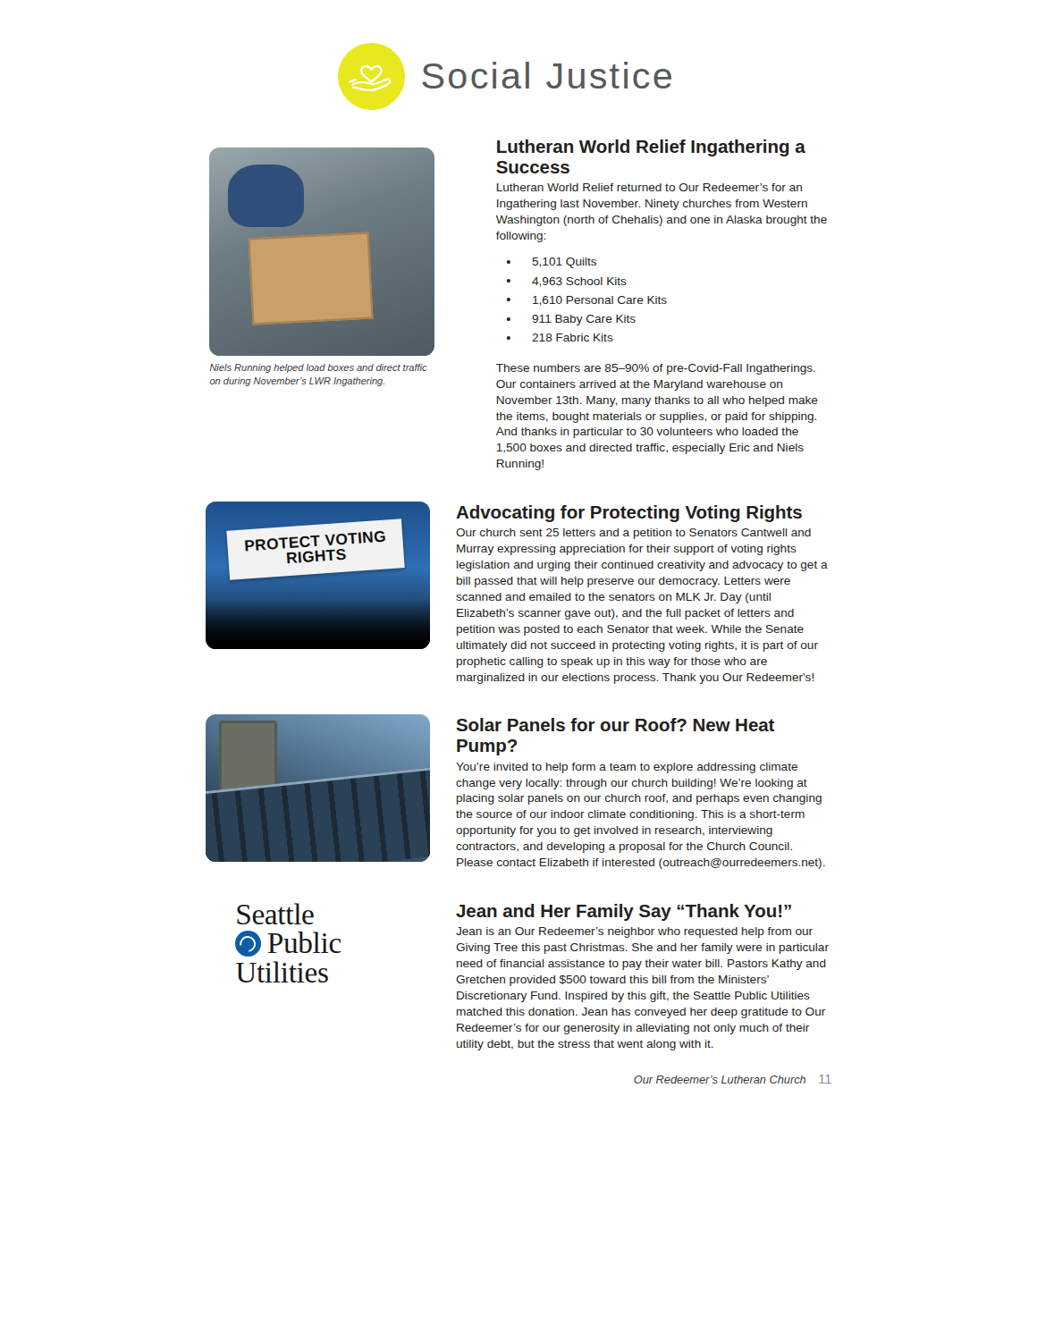Social Justice
Niels Running helped load boxes and direct traffic on during November’s LWR Ingathering.
Lutheran World Relief Ingathering a Success
Lutheran World Relief returned to Our Redeemer’s for an Ingathering last November. Ninety churches from Western Washington (north of Chehalis) and one in Alaska brought the following:
5,101 Quilts
4,963 School Kits
1,610 Personal Care Kits
911 Baby Care Kits
218 Fabric Kits
These numbers are 85–90% of pre-Covid-Fall Ingatherings. Our containers arrived at the Maryland warehouse on November 13th. Many, many thanks to all who helped make the items, bought materials or supplies, or paid for shipping. And thanks in particular to 30 volunteers who loaded the 1,500 boxes and directed traffic, especially Eric and Niels Running!
Advocating for Protecting Voting Rights
Our church sent 25 letters and a petition to Senators Cantwell and Murray expressing appreciation for their support of voting rights legislation and urging their continued creativity and advocacy to get a bill passed that will help preserve our democracy. Letters were scanned and emailed to the senators on MLK Jr. Day (until Elizabeth’s scanner gave out), and the full packet of letters and petition was posted to each Senator that week. While the Senate ultimately did not succeed in protecting voting rights, it is part of our prophetic calling to speak up in this way for those who are marginalized in our elections process. Thank you Our Redeemer's!
Solar Panels for our Roof? New Heat Pump?
You’re invited to help form a team to explore addressing climate change very locally: through our church building! We’re looking at placing solar panels on our church roof, and perhaps even changing the source of our indoor climate conditioning. This is a short-term opportunity for you to get involved in research, interviewing contractors, and developing a proposal for the Church Council. Please contact Elizabeth if interested (outreach@ourredeemers.net).
Seattle
Public
Utilities
Jean and Her Family Say “Thank You!”
Jean is an Our Redeemer’s neighbor who requested help from our Giving Tree this past Christmas. She and her family were in particular need of financial assistance to pay their water bill. Pastors Kathy and Gretchen provided $500 toward this bill from the Ministers’ Discretionary Fund. Inspired by this gift, the Seattle Public Utilities matched this donation. Jean has conveyed her deep gratitude to Our Redeemer’s for our generosity in alleviating not only much of their utility debt, but the stress that went along with it.
Our Redeemer’s Lutheran Church 11